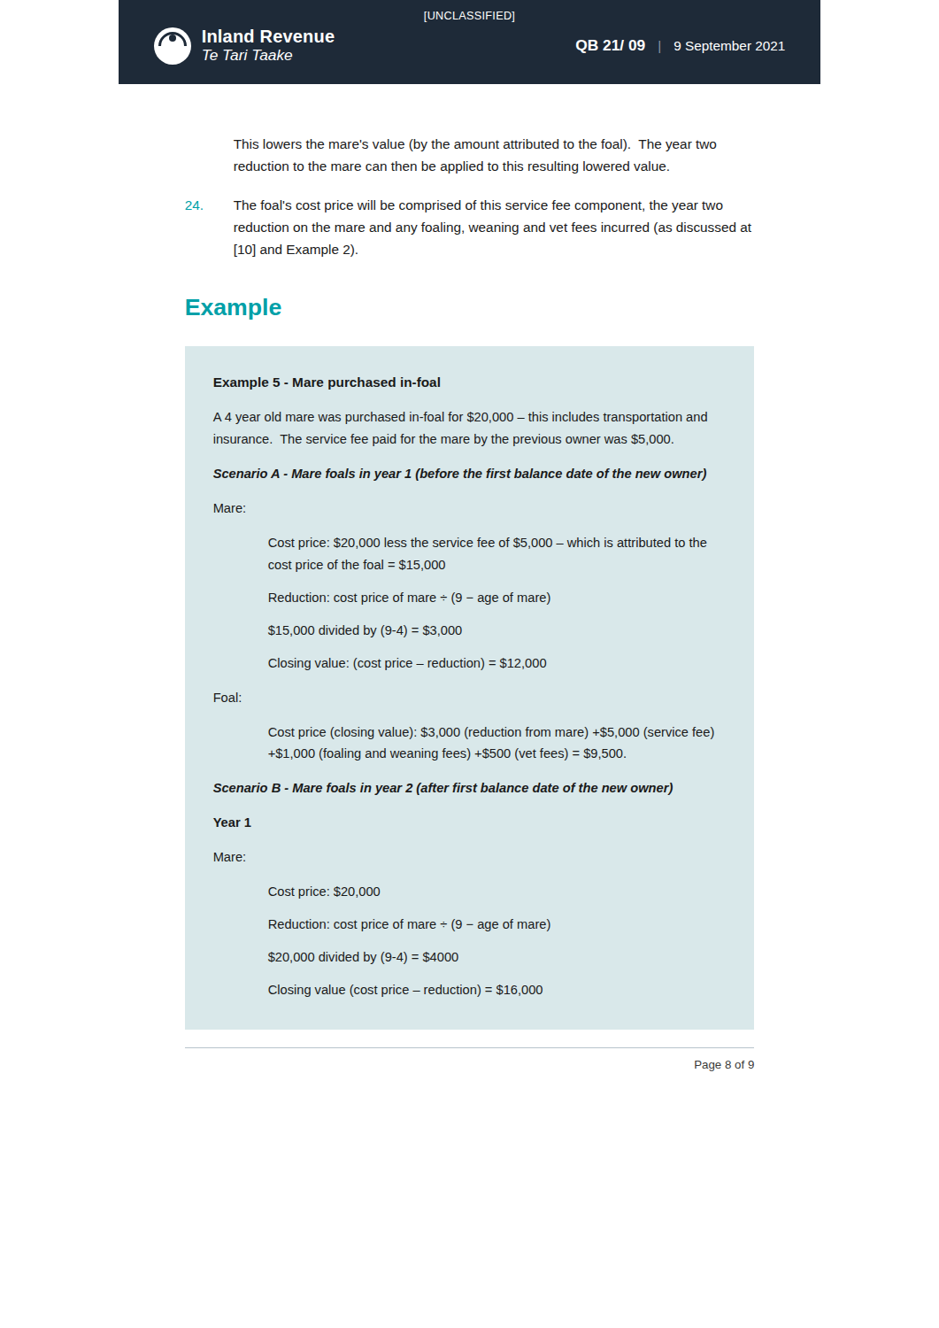[UNCLASSIFIED]
Inland Revenue
Te Tari Taake
QB 21/ 09 | 9 September 2021
This lowers the mare's value (by the amount attributed to the foal). The year two reduction to the mare can then be applied to this resulting lowered value.
24.
The foal's cost price will be comprised of this service fee component, the year two reduction on the mare and any foaling, weaning and vet fees incurred (as discussed at [10] and Example 2).
Example
Example 5 - Mare purchased in-foal
A 4 year old mare was purchased in-foal for $20,000 – this includes transportation and insurance. The service fee paid for the mare by the previous owner was $5,000.
Scenario A - Mare foals in year 1 (before the first balance date of the new owner)
Mare:
Cost price: $20,000 less the service fee of $5,000 – which is attributed to the cost price of the foal = $15,000
Reduction: cost price of mare ÷ (9 − age of mare)
$15,000 divided by (9-4) = $3,000
Closing value: (cost price – reduction) = $12,000
Foal:
Cost price (closing value): $3,000 (reduction from mare) +$5,000 (service fee) +$1,000 (foaling and weaning fees) +$500 (vet fees) = $9,500.
Scenario B - Mare foals in year 2 (after first balance date of the new owner)
Year 1
Mare:
Cost price: $20,000
Reduction: cost price of mare ÷ (9 − age of mare)
$20,000 divided by (9-4) = $4000
Closing value (cost price – reduction) = $16,000
Page 8 of 9